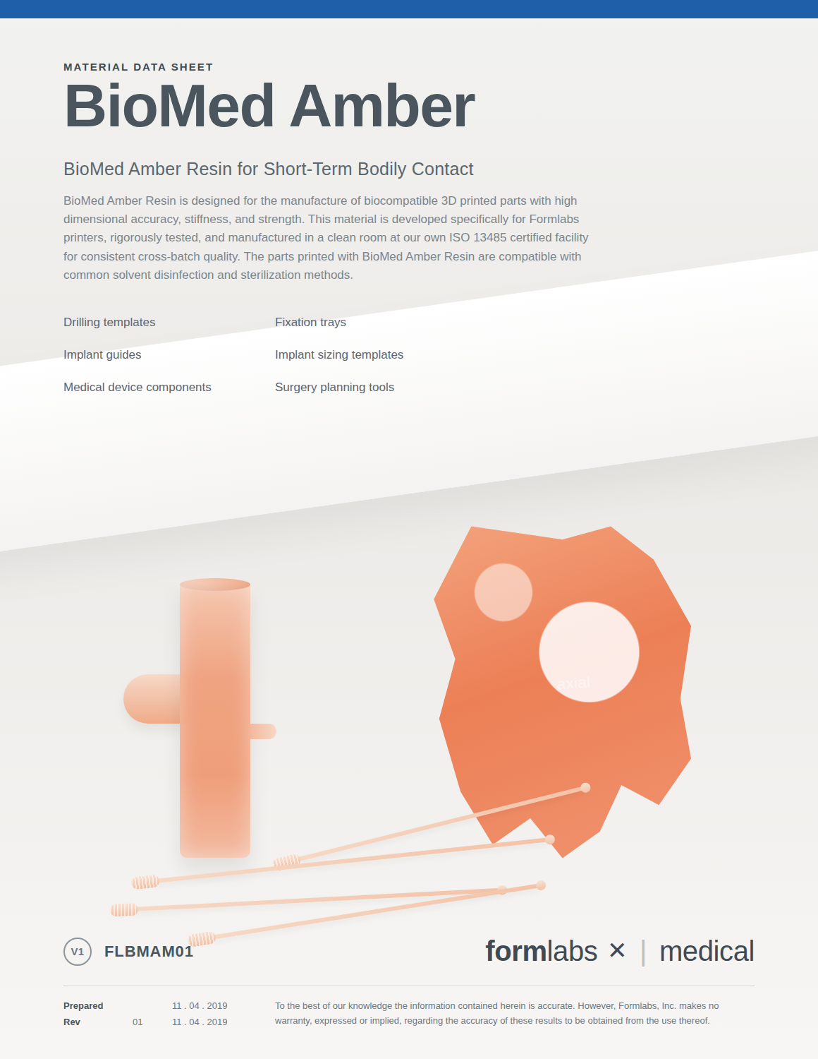Material Data Sheet
BioMed Amber
BioMed Amber Resin for Short-Term Bodily Contact
BioMed Amber Resin is designed for the manufacture of biocompatible 3D printed parts with high dimensional accuracy, stiffness, and strength. This material is developed specifically for Formlabs printers, rigorously tested, and manufactured in a clean room at our own ISO 13485 certified facility for consistent cross-batch quality. The parts printed with BioMed Amber Resin are compatible with common solvent disinfection and sterilization methods.
Drilling templates
Fixation trays
Implant guides
Implant sizing templates
Medical device components
Surgery planning tools
axial
V1 FLBMAM01
formlabs ✕ | medical
Prepared 11 . 04 . 2019 Rev 0111 . 04 . 2019
To the best of our knowledge the information contained herein is accurate. However, Formlabs, Inc. makes no warranty, expressed or implied, regarding the accuracy of these results to be obtained from the use thereof.